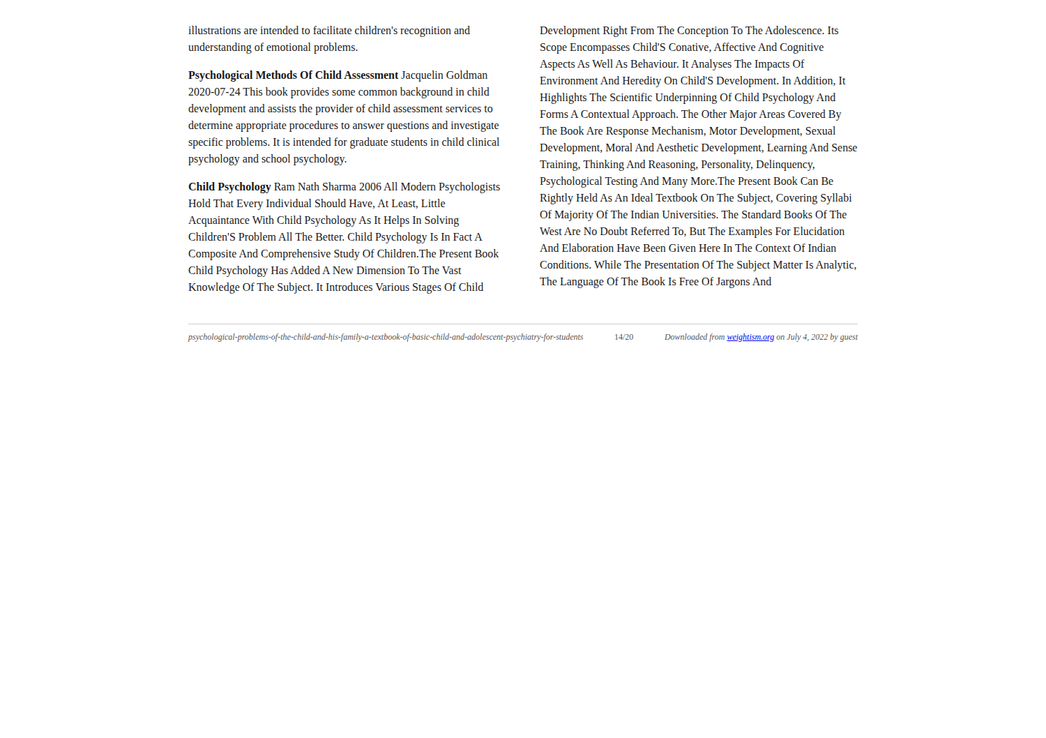illustrations are intended to facilitate children's recognition and understanding of emotional problems.
Psychological Methods Of Child Assessment Jacquelin Goldman 2020-07-24 This book provides some common background in child development and assists the provider of child assessment services to determine appropriate procedures to answer questions and investigate specific problems. It is intended for graduate students in child clinical psychology and school psychology.
Child Psychology Ram Nath Sharma 2006 All Modern Psychologists Hold That Every Individual Should Have, At Least, Little Acquaintance With Child Psychology As It Helps In Solving Children'S Problem All The Better. Child Psychology Is In Fact A Composite And Comprehensive Study Of Children.The Present Book Child Psychology Has Added A New Dimension To The Vast Knowledge Of The Subject. It Introduces Various Stages Of Child Development Right From The Conception To The Adolescence. Its Scope Encompasses Child'S Conative, Affective And Cognitive Aspects As Well As Behaviour. It Analyses The Impacts Of Environment And Heredity On Child'S Development. In Addition, It Highlights The Scientific Underpinning Of Child Psychology And Forms A Contextual Approach. The Other Major Areas Covered By The Book Are Response Mechanism, Motor Development, Sexual Development, Moral And Aesthetic Development, Learning And Sense Training, Thinking And Reasoning, Personality, Delinquency, Psychological Testing And Many More.The Present Book Can Be Rightly Held As An Ideal Textbook On The Subject, Covering Syllabi Of Majority Of The Indian Universities. The Standard Books Of The West Are No Doubt Referred To, But The Examples For Elucidation And Elaboration Have Been Given Here In The Context Of Indian Conditions. While The Presentation Of The Subject Matter Is Analytic, The Language Of The Book Is Free Of Jargons And
psychological-problems-of-the-child-and-his-family-a-textbook-of-basic-child-and-adolescent-psychiatry-for-students 14/20 Downloaded from weightism.org on July 4, 2022 by guest